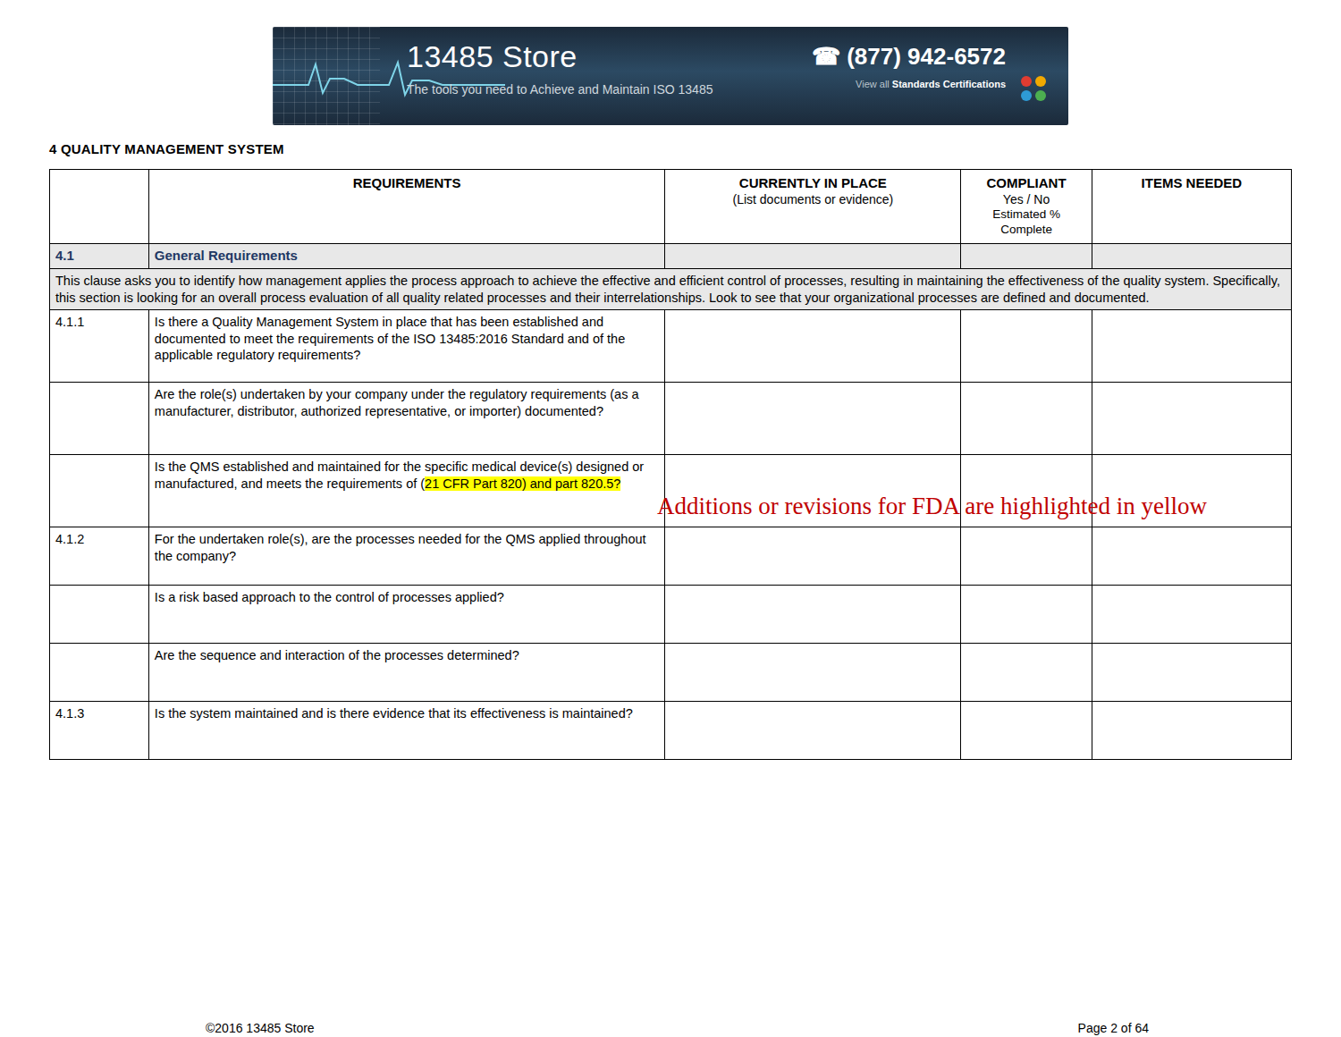13485 Store
The tools you need to Achieve and Maintain ISO 13485
☎ (877) 942-6572
View all Standards Certifications
4 QUALITY MANAGEMENT SYSTEM
| | REQUIREMENTS | CURRENTLY IN PLACE (List documents or evidence) | COMPLIANT Yes / No Estimated % Complete | ITEMS NEEDED |
| --- | --- | --- | --- | --- |
| 4.1 | General Requirements | | | |
| This clause asks you to identify how management applies the process approach to achieve the effective and efficient control of processes, resulting in maintaining the effectiveness of the quality system. Specifically, this section is looking for an overall process evaluation of all quality related processes and their interrelationships. Look to see that your organizational processes are defined and documented. |
| 4.1.1 | Is there a Quality Management System in place that has been established and documented to meet the requirements of the ISO 13485:2016 Standard and of the applicable regulatory requirements? | | | |
| | Are the role(s) undertaken by your company under the regulatory requirements (as a manufacturer, distributor, authorized representative, or importer) documented? | | | |
| | Is the QMS established and maintained for the specific medical device(s) designed or manufactured, and meets the requirements of ( 21 CFR Part 820) and part 820.5? | | | |
| 4.1.2 | For the undertaken role(s), are the processes needed for the QMS applied throughout the company? | | | |
| | Is a risk based approach to the control of processes applied? | | | |
| | Are the sequence and interaction of the processes determined? | | | |
| 4.1.3 | Is the system maintained and is there evidence that its effectiveness is maintained? | | | |
Additions or revisions for FDA are highlighted in yellow
©2016 13485 Store Page 2 of 64